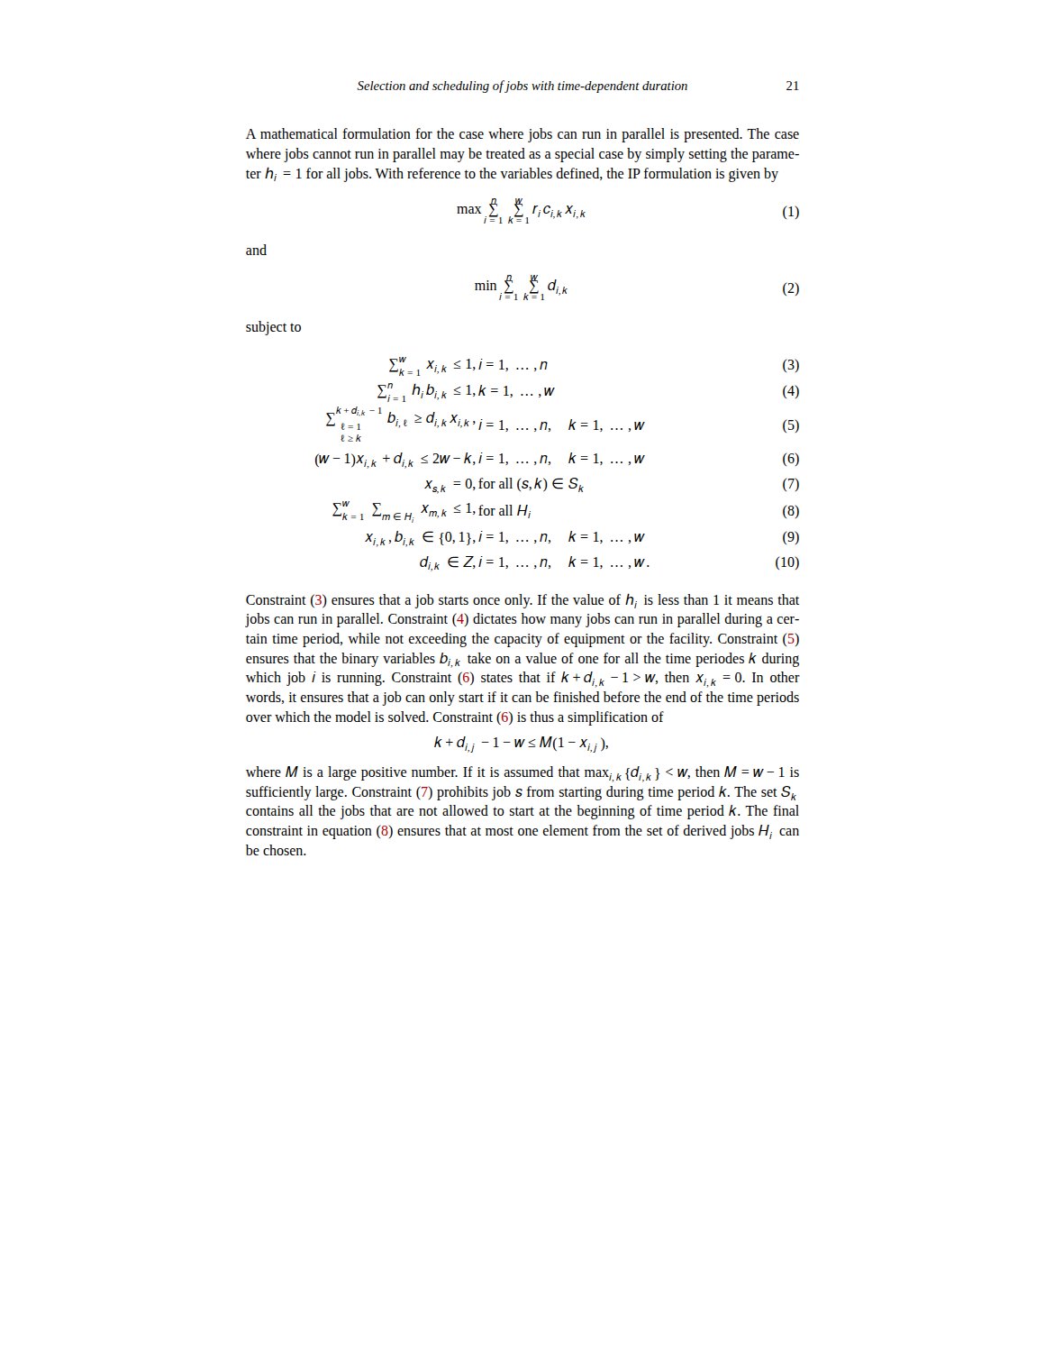Selection and scheduling of jobs with time-dependent duration 21
A mathematical formulation for the case where jobs can run in parallel is presented. The case where jobs cannot run in parallel may be treated as a special case by simply setting the parameter hi=1 for all jobs. With reference to the variables defined, the IP formulation is given by
max ∑ i=1 n ∑ k=1 w ri ci,k xi,k (1)
and
min ∑ i=1 n ∑ k=1 w di,k (2)
subject to
| ∑ k = 1 w x i , k ≤ 1 , | i = 1 , … , n | (3) |
| ∑ i = 1 n h i b i , k ≤ 1 , | k = 1 , … , w | (4) |
| ∑ ℓ = 1 ℓ ≥ k k + d i , k − 1 b i , ℓ ≥ d i , k x i , k , | i = 1 , … , n , k = 1 , … , w | (5) |
| ( w − 1 ) x i , k + d i , k ≤ 2 w − k , | i = 1 , … , n , k = 1 , … , w | (6) |
| x s , k = 0 , | for all ( s , k ) ∈ S k | (7) |
| ∑ k = 1 w ∑ m ∈ H i x m , k ≤ 1 , | for all H i | (8) |
| x i , k , b i , k ∈ { 0 , 1 } , | i = 1 , … , n , k = 1 , … , w | (9) |
| d i , k ∈ Z , | i = 1 , … , n , k = 1 , … , w . | (10) |
Constraint (3) ensures that a job starts once only. If the value of hi is less than 1 it means that jobs can run in parallel. Constraint (4) dictates how many jobs can run in parallel during a certain time period, while not exceeding the capacity of equipment or the facility. Constraint (5) ensures that the binary variables bi,k take on a value of one for all the time periodes k during which job i is running. Constraint (6) states that if k+di,k−1>w, then xi,k=0. In other words, it ensures that a job can only start if it can be finished before the end of the time periods over which the model is solved. Constraint (6) is thus a simplification of
k+ di,j −1−w ≤ M(1− xi,j ),
where M is a large positive number. If it is assumed that maxi,k{di,k}<w, then M=w−1 is sufficiently large. Constraint (7) prohibits job s from starting during time period k. The set Sk contains all the jobs that are not allowed to start at the beginning of time period k. The final constraint in equation (8) ensures that at most one element from the set of derived jobs Hi can be chosen.